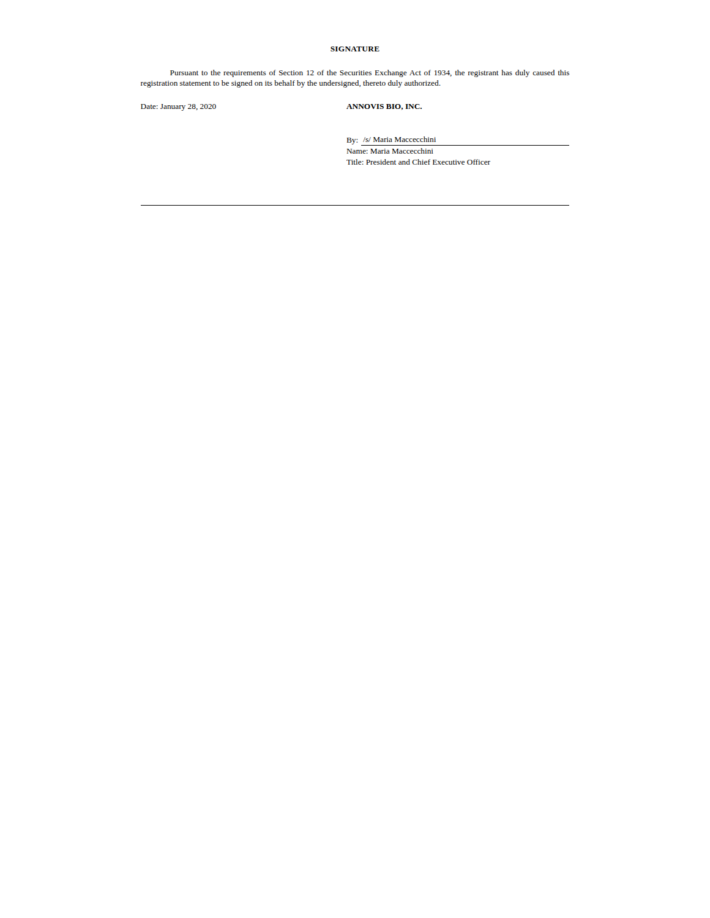SIGNATURE
Pursuant to the requirements of Section 12 of the Securities Exchange Act of 1934, the registrant has duly caused this registration statement to be signed on its behalf by the undersigned, thereto duly authorized.
| Date: January 28, 2020 | ANNOVIS BIO, INC. |
| | By: /s/ Maria Maccecchini Name: Maria Maccecchini Title: President and Chief Executive Officer |